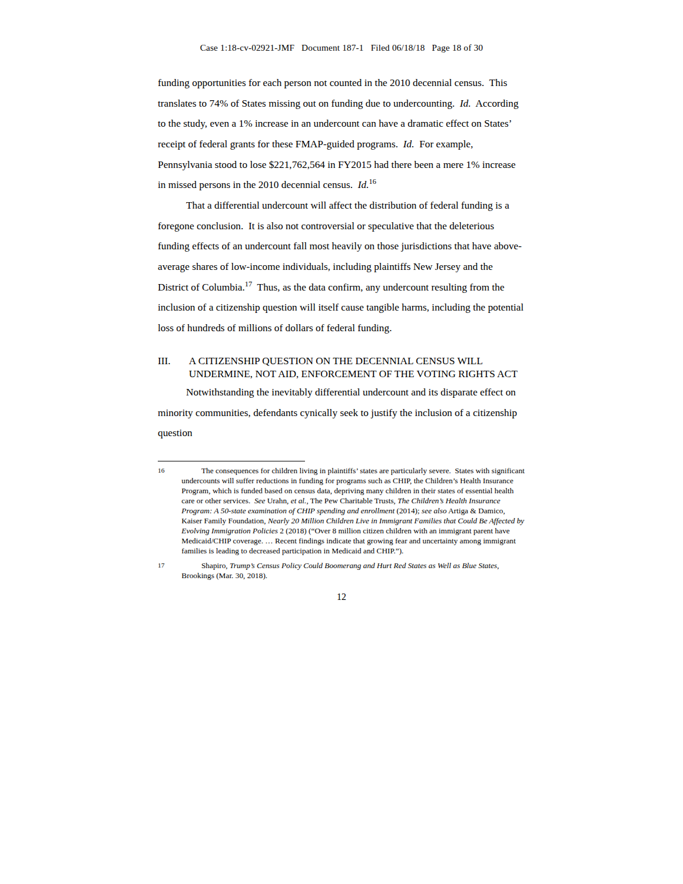Case 1:18-cv-02921-JMF Document 187-1 Filed 06/18/18 Page 18 of 30
funding opportunities for each person not counted in the 2010 decennial census. This translates to 74% of States missing out on funding due to undercounting. Id. According to the study, even a 1% increase in an undercount can have a dramatic effect on States’ receipt of federal grants for these FMAP-guided programs. Id. For example, Pennsylvania stood to lose $221,762,564 in FY2015 had there been a mere 1% increase in missed persons in the 2010 decennial census. Id.16
That a differential undercount will affect the distribution of federal funding is a foregone conclusion. It is also not controversial or speculative that the deleterious funding effects of an undercount fall most heavily on those jurisdictions that have above-average shares of low-income individuals, including plaintiffs New Jersey and the District of Columbia.17 Thus, as the data confirm, any undercount resulting from the inclusion of a citizenship question will itself cause tangible harms, including the potential loss of hundreds of millions of dollars of federal funding.
III.
A CITIZENSHIP QUESTION ON THE DECENNIAL CENSUS WILL UNDERMINE, NOT AID, ENFORCEMENT OF THE VOTING RIGHTS ACT
Notwithstanding the inevitably differential undercount and its disparate effect on minority communities, defendants cynically seek to justify the inclusion of a citizenship question
16
The consequences for children living in plaintiffs’ states are particularly severe. States with significant undercounts will suffer reductions in funding for programs such as CHIP, the Children’s Health Insurance Program, which is funded based on census data, depriving many children in their states of essential health care or other services. See Urahn, et al., The Pew Charitable Trusts, The Children’s Health Insurance Program: A 50-state examination of CHIP spending and enrollment (2014); see also Artiga & Damico, Kaiser Family Foundation, Nearly 20 Million Children Live in Immigrant Families that Could Be Affected by Evolving Immigration Policies 2 (2018) (“Over 8 million citizen children with an immigrant parent have Medicaid/CHIP coverage. … Recent findings indicate that growing fear and uncertainty among immigrant families is leading to decreased participation in Medicaid and CHIP.”).
17
Shapiro, Trump’s Census Policy Could Boomerang and Hurt Red States as Well as Blue States, Brookings (Mar. 30, 2018).
12